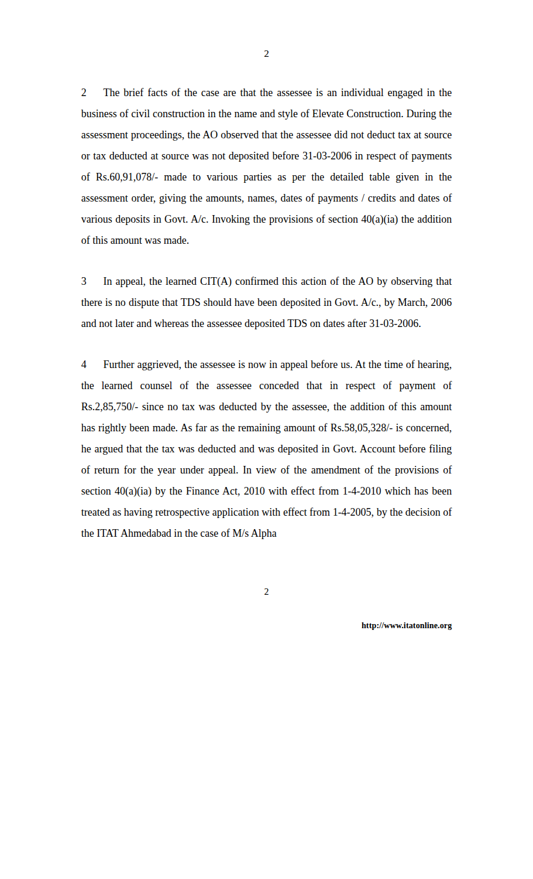2
2 The brief facts of the case are that the assessee is an individual engaged in the business of civil construction in the name and style of Elevate Construction. During the assessment proceedings, the AO observed that the assessee did not deduct tax at source or tax deducted at source was not deposited before 31-03-2006 in respect of payments of Rs.60,91,078/- made to various parties as per the detailed table given in the assessment order, giving the amounts, names, dates of payments / credits and dates of various deposits in Govt. A/c. Invoking the provisions of section 40(a)(ia) the addition of this amount was made.
3 In appeal, the learned CIT(A) confirmed this action of the AO by observing that there is no dispute that TDS should have been deposited in Govt. A/c., by March, 2006 and not later and whereas the assessee deposited TDS on dates after 31-03-2006.
4 Further aggrieved, the assessee is now in appeal before us. At the time of hearing, the learned counsel of the assessee conceded that in respect of payment of Rs.2,85,750/- since no tax was deducted by the assessee, the addition of this amount has rightly been made. As far as the remaining amount of Rs.58,05,328/- is concerned, he argued that the tax was deducted and was deposited in Govt. Account before filing of return for the year under appeal. In view of the amendment of the provisions of section 40(a)(ia) by the Finance Act, 2010 with effect from 1-4-2010 which has been treated as having retrospective application with effect from 1-4-2005, by the decision of the ITAT Ahmedabad in the case of M/s Alpha
2
http://www.itatonline.org